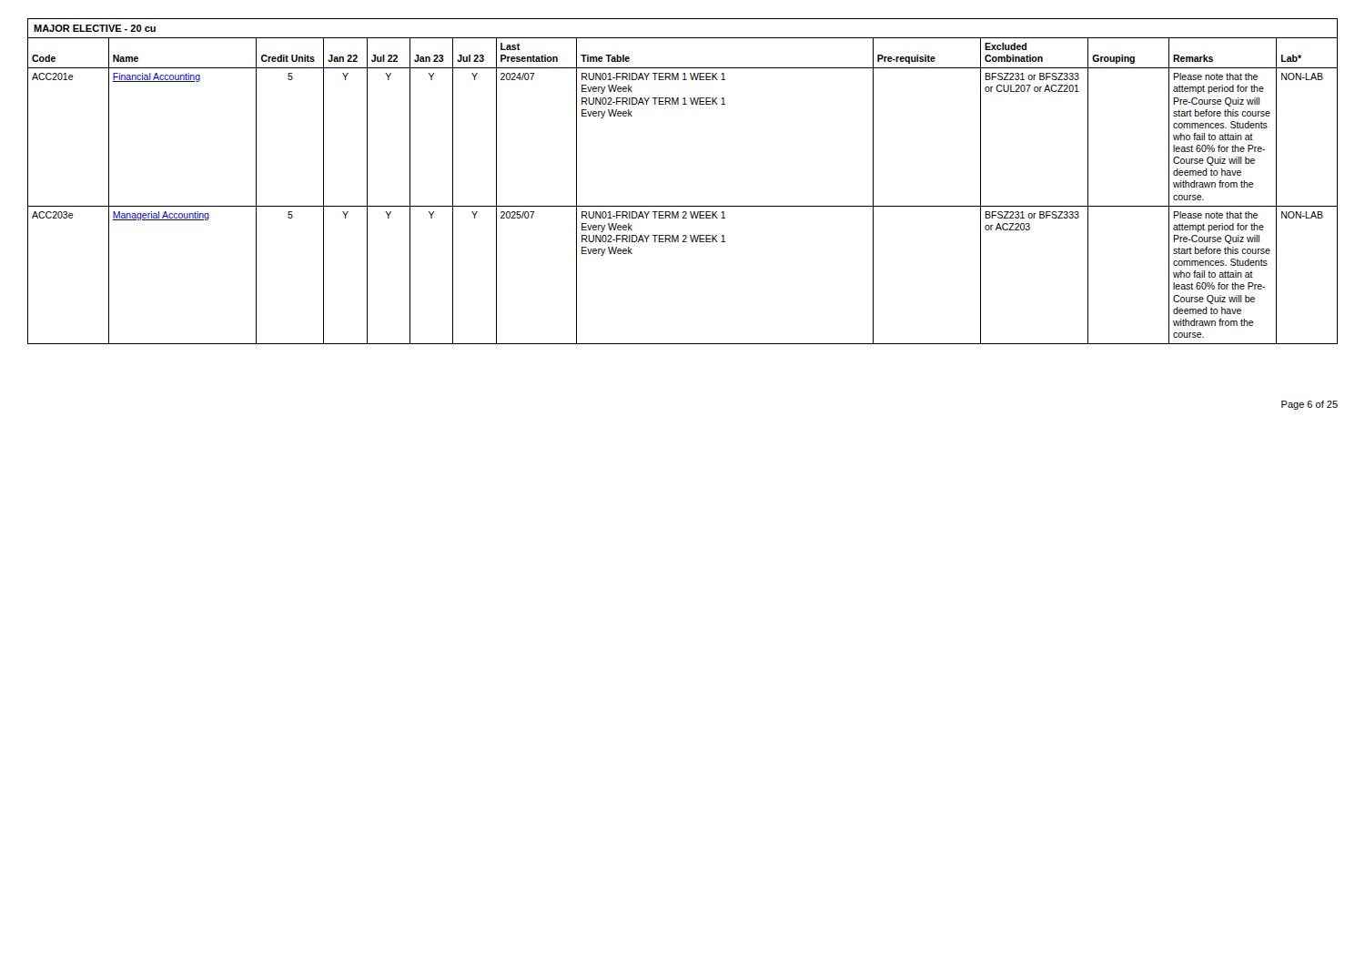MAJOR ELECTIVE - 20 cu
| Code | Name | Credit Units | Jan 22 | Jul 22 | Jan 23 | Jul 23 | Last Presentation | Time Table | Pre-requisite | Excluded Combination | Grouping | Remarks | Lab* |
| --- | --- | --- | --- | --- | --- | --- | --- | --- | --- | --- | --- | --- | --- |
| ACC201e | Financial Accounting | 5 | Y | Y | Y | Y | 2024/07 | RUN01-FRIDAY TERM 1 WEEK 1 Every Week RUN02-FRIDAY TERM 1 WEEK 1 Every Week | | BFSZ231 or BFSZ333 or CUL207 or ACZ201 | | Please note that the attempt period for the Pre-Course Quiz will start before this course commences. Students who fail to attain at least 60% for the Pre-Course Quiz will be deemed to have withdrawn from the course. | NON-LAB |
| ACC203e | Managerial Accounting | 5 | Y | Y | Y | Y | 2025/07 | RUN01-FRIDAY TERM 2 WEEK 1 Every Week RUN02-FRIDAY TERM 2 WEEK 1 Every Week | | BFSZ231 or BFSZ333 or ACZ203 | | Please note that the attempt period for the Pre-Course Quiz will start before this course commences. Students who fail to attain at least 60% for the Pre-Course Quiz will be deemed to have withdrawn from the course. | NON-LAB |
Page 6 of 25